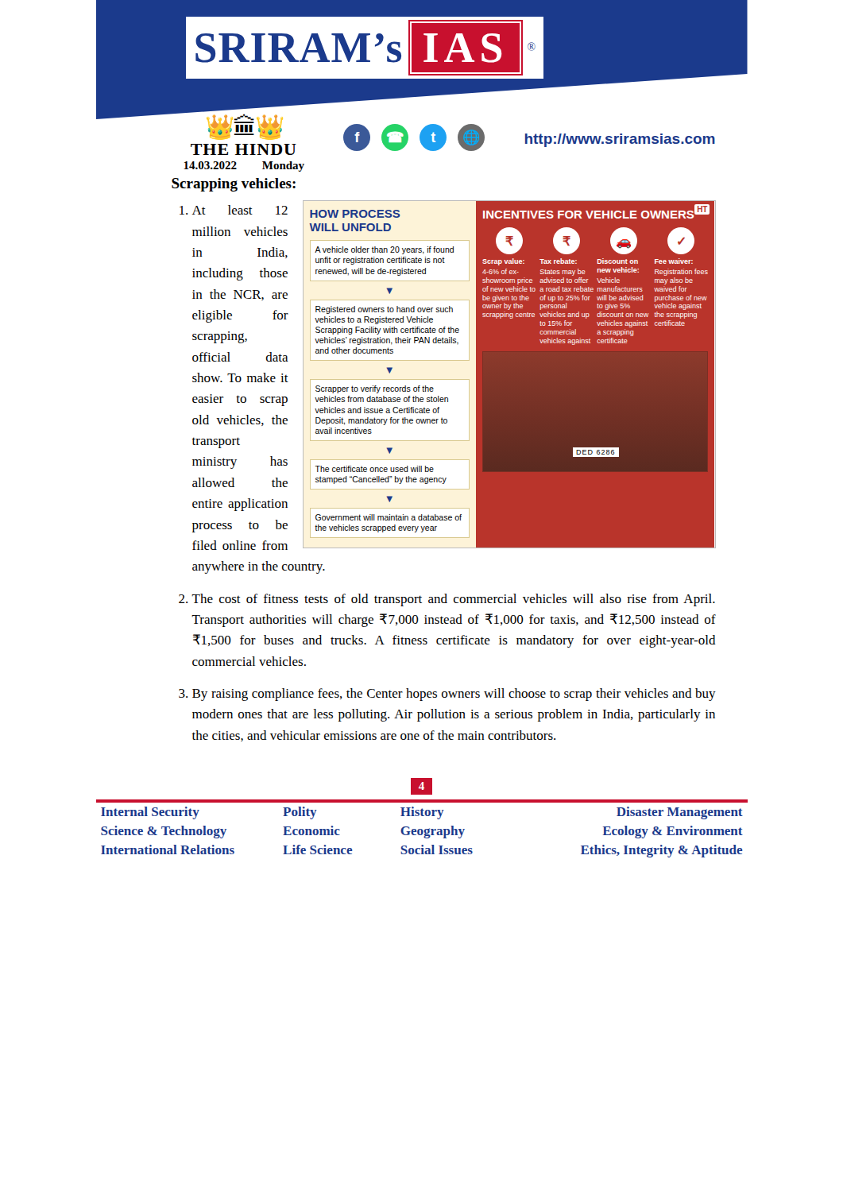SRIRAM’s IAS®
👑🏛👑
THE HINDU
14.03.2022 Monday
f ☎ t 🌐
http://www.sriramsias.com
Scrapping vehicles:
HOW PROCESS
WILL UNFOLD
A vehicle older than 20 years, if found unfit or registration certificate is not renewed, will be de-registered
▼
Registered owners to hand over such vehicles to a Registered Vehicle Scrapping Facility with certificate of the vehicles’ registration, their PAN details, and other documents
▼
Scrapper to verify records of the vehicles from database of the stolen vehicles and issue a Certificate of Deposit, mandatory for the owner to avail incentives
▼
The certificate once used will be stamped “Cancelled” by the agency
▼
Government will maintain a database of the vehicles scrapped every year
HT
INCENTIVES FOR VEHICLE OWNERS
₹
Scrap value: 4-6% of ex-showroom price of new vehicle to be given to the owner by the scrapping centre
₹
Tax rebate: States may be advised to offer a road tax rebate of up to 25% for personal vehicles and up to 15% for commercial vehicles against
🚗
Discount on new vehicle: Vehicle manufacturers will be advised to give 5% discount on new vehicles against a scrapping certificate
✓
Fee waiver: Registration fees may also be waived for purchase of new vehicle against the scrapping certificate
At least 12 million vehicles in India, including those in the NCR, are eligible for scrapping, official data show. To make it easier to scrap old vehicles, the transport ministry has allowed the entire application process to be filed online from anywhere in the country.
The cost of fitness tests of old transport and commercial vehicles will also rise from April. Transport authorities will charge ₹7,000 instead of ₹1,000 for taxis, and ₹12,500 instead of ₹1,500 for buses and trucks. A fitness certificate is mandatory for over eight-year-old commercial vehicles.
By raising compliance fees, the Center hopes owners will choose to scrap their vehicles and buy modern ones that are less polluting. Air pollution is a serious problem in India, particularly in the cities, and vehicular emissions are one of the main contributors.
4
| Internal Security | Polity | History | Disaster Management |
| Science & Technology | Economic | Geography | Ecology & Environment |
| International Relations | Life Science | Social Issues | Ethics, Integrity & Aptitude |